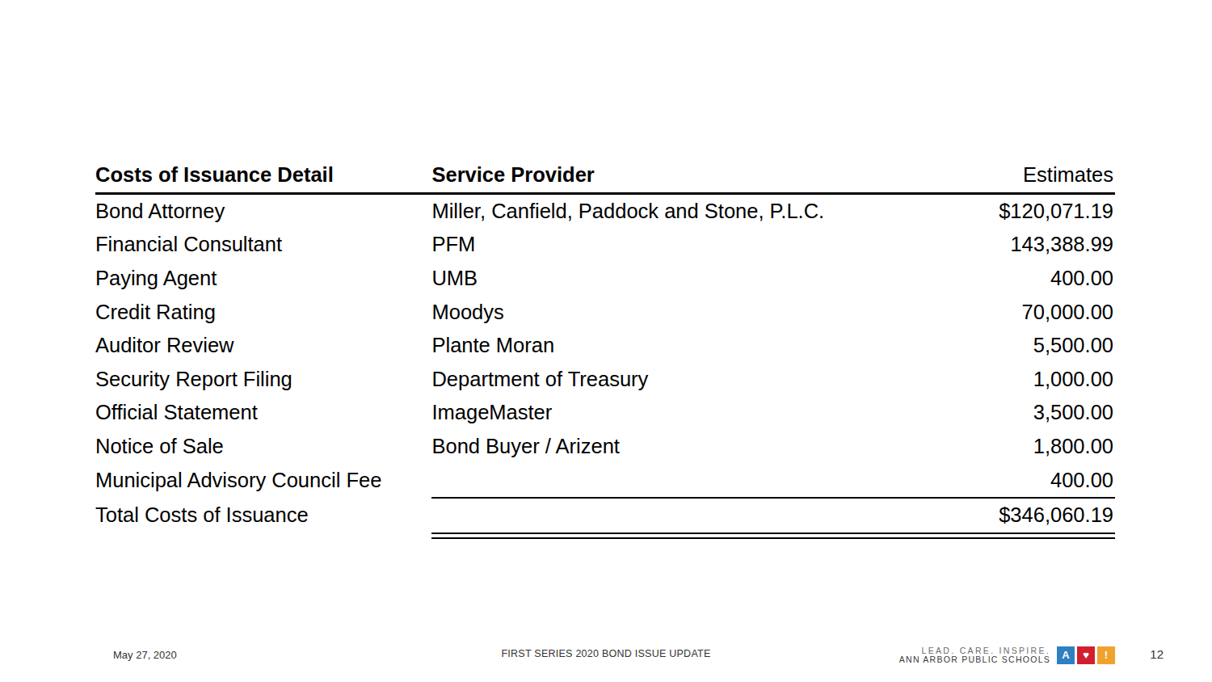| Costs of Issuance Detail | Service Provider | Estimates |
| --- | --- | --- |
| Bond Attorney | Miller, Canfield, Paddock and Stone, P.L.C. | $120,071.19 |
| Financial Consultant | PFM | 143,388.99 |
| Paying Agent | UMB | 400.00 |
| Credit Rating | Moodys | 70,000.00 |
| Auditor Review | Plante Moran | 5,500.00 |
| Security Report Filing | Department of Treasury | 1,000.00 |
| Official Statement | ImageMaster | 3,500.00 |
| Notice of Sale | Bond Buyer / Arizent | 1,800.00 |
| Municipal Advisory Council Fee | 400.00 |
| Total Costs of Issuance | $346,060.19 |
May 27, 2020
FIRST SERIES 2020 BOND ISSUE UPDATE
LEAD. CARE. INSPIRE.
ANN ARBOR PUBLIC SCHOOLS
A ♥ !
12